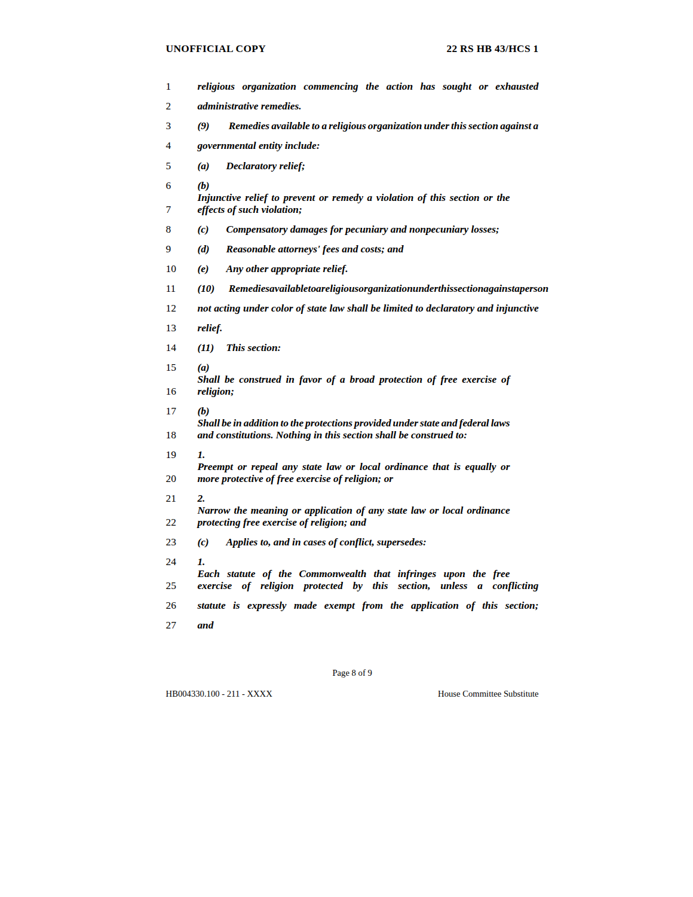Unofficial Copy
22 RS HB 43/HCS 1
| 1 | religious organization commencing the action has sought or exhausted |
| 2 | administrative remedies. |
| 3 | (9) Remedies available to a religious organization under this section against a |
| 4 | governmental entity include: |
| 5 | (a) Declaratory relief; |
| 6 | (b) Injunctive relief to prevent or remedy a violation of this section or the |
| 7 | effects of such violation; |
| 8 | (c) Compensatory damages for pecuniary and nonpecuniary losses; |
| 9 | (d) Reasonable attorneys' fees and costs; and |
| 10 | (e) Any other appropriate relief. |
| 11 | (10) Remedies available to a religious organization under this section against a person |
| 12 | not acting under color of state law shall be limited to declaratory and injunctive |
| 13 | relief. |
| 14 | (11) This section: |
| 15 | (a) Shall be construed in favor of a broad protection of free exercise of |
| 16 | religion; |
| 17 | (b) Shall be in addition to the protections provided under state and federal laws |
| 18 | and constitutions. Nothing in this section shall be construed to: |
| 19 | 1. Preempt or repeal any state law or local ordinance that is equally or |
| 20 | more protective of free exercise of religion; or |
| 21 | 2. Narrow the meaning or application of any state law or local ordinance |
| 22 | protecting free exercise of religion; and |
| 23 | (c) Applies to, and in cases of conflict, supersedes: |
| 24 | 1. Each statute of the Commonwealth that infringes upon the free |
| 25 | exercise of religion protected by this section, unless a conflicting |
| 26 | statute is expressly made exempt from the application of this section; |
| 27 | and |
Page 8 of 9
HB004330.100 - 211 - XXXX House Committee Substitute